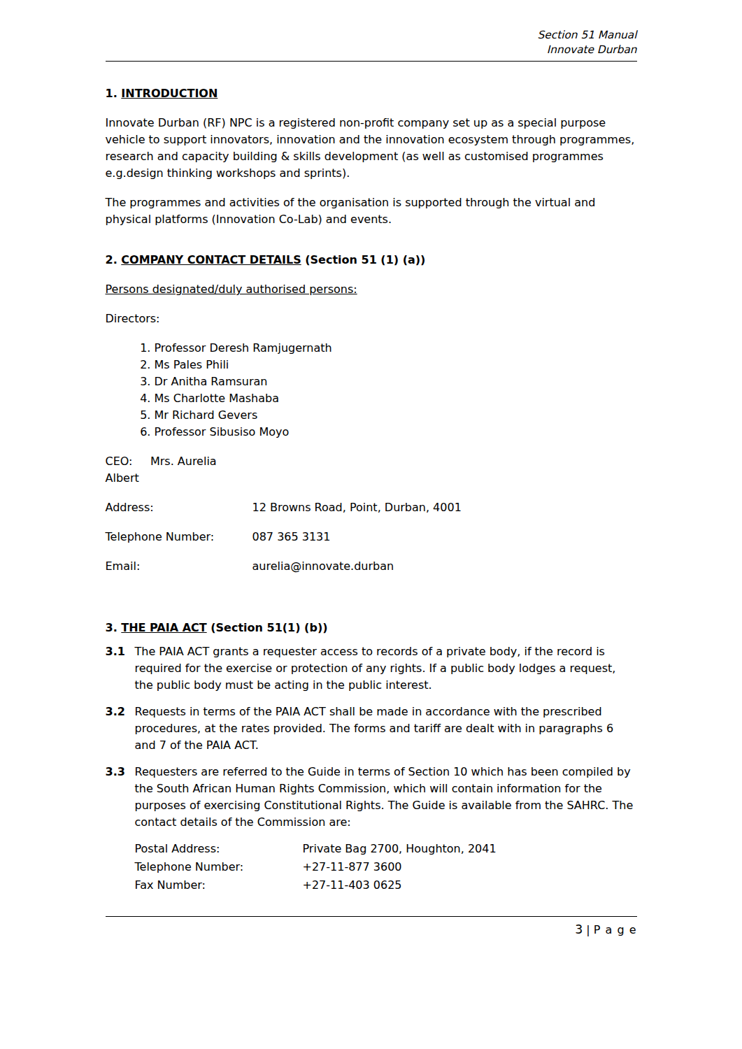Section 51 Manual
Innovate Durban
1. INTRODUCTION
Innovate Durban (RF) NPC is a registered non-profit company set up as a special purpose vehicle to support innovators, innovation and the innovation ecosystem through programmes, research and capacity building & skills development (as well as customised programmes e.g.design thinking workshops and sprints).
The programmes and activities of the organisation is supported through the virtual and physical platforms (Innovation Co-Lab) and events.
2. COMPANY CONTACT DETAILS (Section 51 (1) (a))
Persons designated/duly authorised persons:
Directors:
Professor Deresh Ramjugernath
Ms Pales Phili
Dr Anitha Ramsuran
Ms Charlotte Mashaba
Mr Richard Gevers
Professor Sibusiso Moyo
| CEO: Mrs. Aurelia Albert | |
| Address: | 12 Browns Road, Point, Durban, 4001 |
| Telephone Number: | 087 365 3131 |
| Email: | aurelia@innovate.durban |
3. THE PAIA ACT (Section 51(1) (b))
3.1 The PAIA ACT grants a requester access to records of a private body, if the record is required for the exercise or protection of any rights. If a public body lodges a request, the public body must be acting in the public interest.
3.2 Requests in terms of the PAIA ACT shall be made in accordance with the prescribed procedures, at the rates provided. The forms and tariff are dealt with in paragraphs 6 and 7 of the PAIA ACT.
3.3 Requesters are referred to the Guide in terms of Section 10 which has been compiled by the South African Human Rights Commission, which will contain information for the purposes of exercising Constitutional Rights. The Guide is available from the SAHRC. The contact details of the Commission are:
| Postal Address: | Private Bag 2700, Houghton, 2041 |
| Telephone Number: | +27-11-877 3600 |
| Fax Number: | +27-11-403 0625 |
3 | P a g e